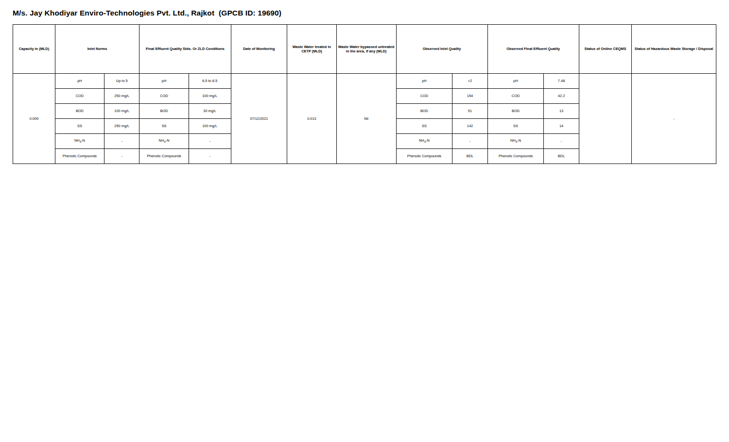M/s. Jay Khodiyar Enviro-Technologies Pvt. Ltd., Rajkot (GPCB ID: 19690)
| Capacity in (MLD) | Inlet Norms | Final Effluent Quality Stds. Or ZLD Conditions | Date of Monitoring | Waste Water treated in CETP (MLD) | Waste Water bypassed untreated in the area, if any (MLD) | Observed Inlet Quality | Observed Final Effluent Quality | Status of Online CEQMS | Status of Hazardous Waste Storage / Disposal |
| --- | --- | --- | --- | --- | --- | --- | --- | --- | --- |
| 0.009 | pH | Up to 5 | pH | 6.5 to 8.5 | 07/12/2021 | 0.013 | Nil | pH | <2 | pH | 7.48 | | - |
| COD | 250 mg/L | COD | 100 mg/L | COD | 154 | COD | 42.2 |
| BOD | 100 mg/L | BOD | 30 mg/L | BOD | 51 | BOD | 13 |
| SS | 250 mg/L | SS | 100 mg/L | SS | 142 | SS | 14 |
| NH 3 -N | - | NH 3 -N | - | NH 3 -N | - | NH 3 -N | - |
| Phenolic Compounds | - | Phenolic Compounds | - | Phenolic Compounds | BDL | Phenolic Compounds | BDL |